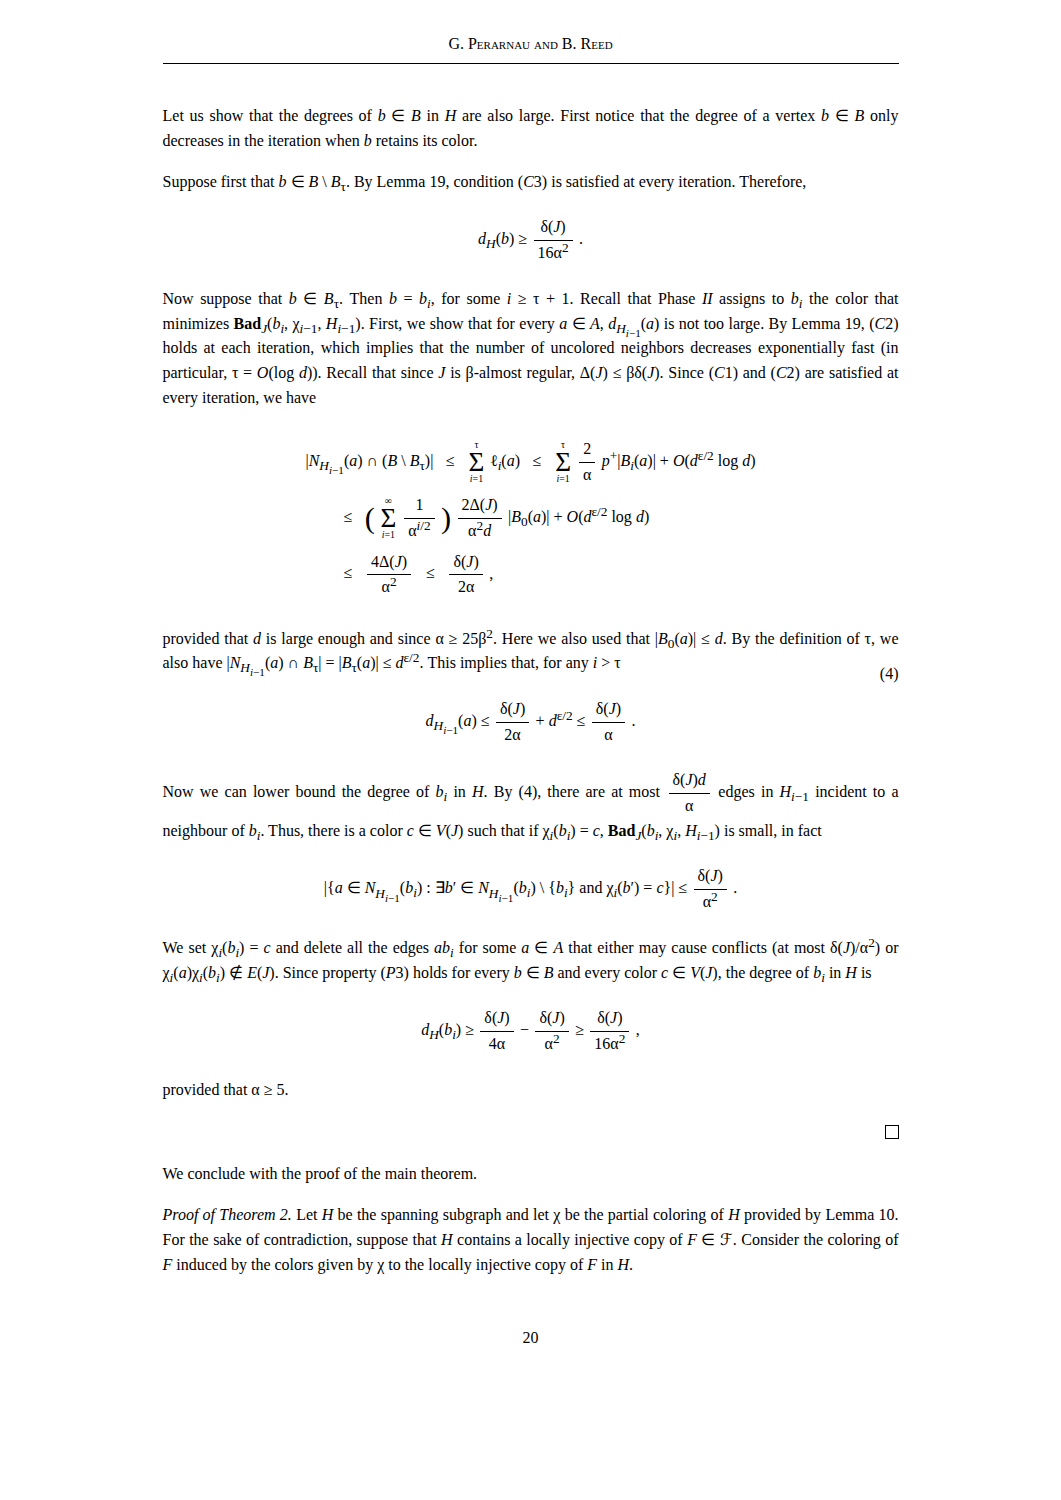G. Perarnau and B. Reed
Let us show that the degrees of b ∈ B in H are also large. First notice that the degree of a vertex b ∈ B only decreases in the iteration when b retains its color.
Suppose first that b ∈ B \ Bτ. By Lemma 19, condition (C3) is satisfied at every iteration. Therefore,
dH(b) ≥ δ(J) 16α2 .
Now suppose that b ∈ Bτ. Then b = bi, for some i ≥ τ + 1. Recall that Phase II assigns to bi the color that minimizes BadJ(bi, χi−1, Hi−1). First, we show that for every a ∈ A, dHi−1(a) is not too large. By Lemma 19, (C2) holds at each iteration, which implies that the number of uncolored neighbors decreases exponentially fast (in particular, τ = O(log d)). Recall that since J is β-almost regular, Δ(J) ≤ βδ(J). Since (C1) and (C2) are satisfied at every iteration, we have
|NHi−1(a) ∩ (B \ Bτ)| ≤ τΣi=1 ℓi(a) ≤ τΣi=1 2 α p+|Bi(a)| + O(dε/2 log d) ≤ ( ∞Σi=1 1 αi/2 ) 2Δ(J) α2d |B0(a)| + O(dε/2 log d) ≤ 4Δ(J) α2 ≤ δ(J) 2α ,
provided that d is large enough and since α ≥ 25β2. Here we also used that |B0(a)| ≤ d. By the definition of τ, we also have |NHi−1(a) ∩ Bτ| = |Bτ(a)| ≤ dε/2. This implies that, for any i > τ
dHi−1(a) ≤ δ(J) 2α + dε/2 ≤ δ(J) α . (4)
Now we can lower bound the degree of bi in H. By (4), there are at most δ(J)d α edges in Hi−1 incident to a neighbour of bi. Thus, there is a color c ∈ V(J) such that if χi(bi) = c, BadJ(bi, χi, Hi−1) is small, in fact
|{a ∈ NHi−1(bi) : ∃b′ ∈ NHi−1(bi) \ {bi} and χi(b′) = c}| ≤ δ(J) α2 .
We set χi(bi) = c and delete all the edges abi for some a ∈ A that either may cause conflicts (at most δ(J)/α2) or χi(a)χi(bi) ∉ E(J). Since property (P3) holds for every b ∈ B and every color c ∈ V(J), the degree of bi in H is
dH(bi) ≥ δ(J) 4α − δ(J) α2 ≥ δ(J) 16α2 ,
provided that α ≥ 5.
We conclude with the proof of the main theorem.
Proof of Theorem 2. Let H be the spanning subgraph and let χ be the partial coloring of H provided by Lemma 10. For the sake of contradiction, suppose that H contains a locally injective copy of F ∈ ℱ. Consider the coloring of F induced by the colors given by χ to the locally injective copy of F in H.
20